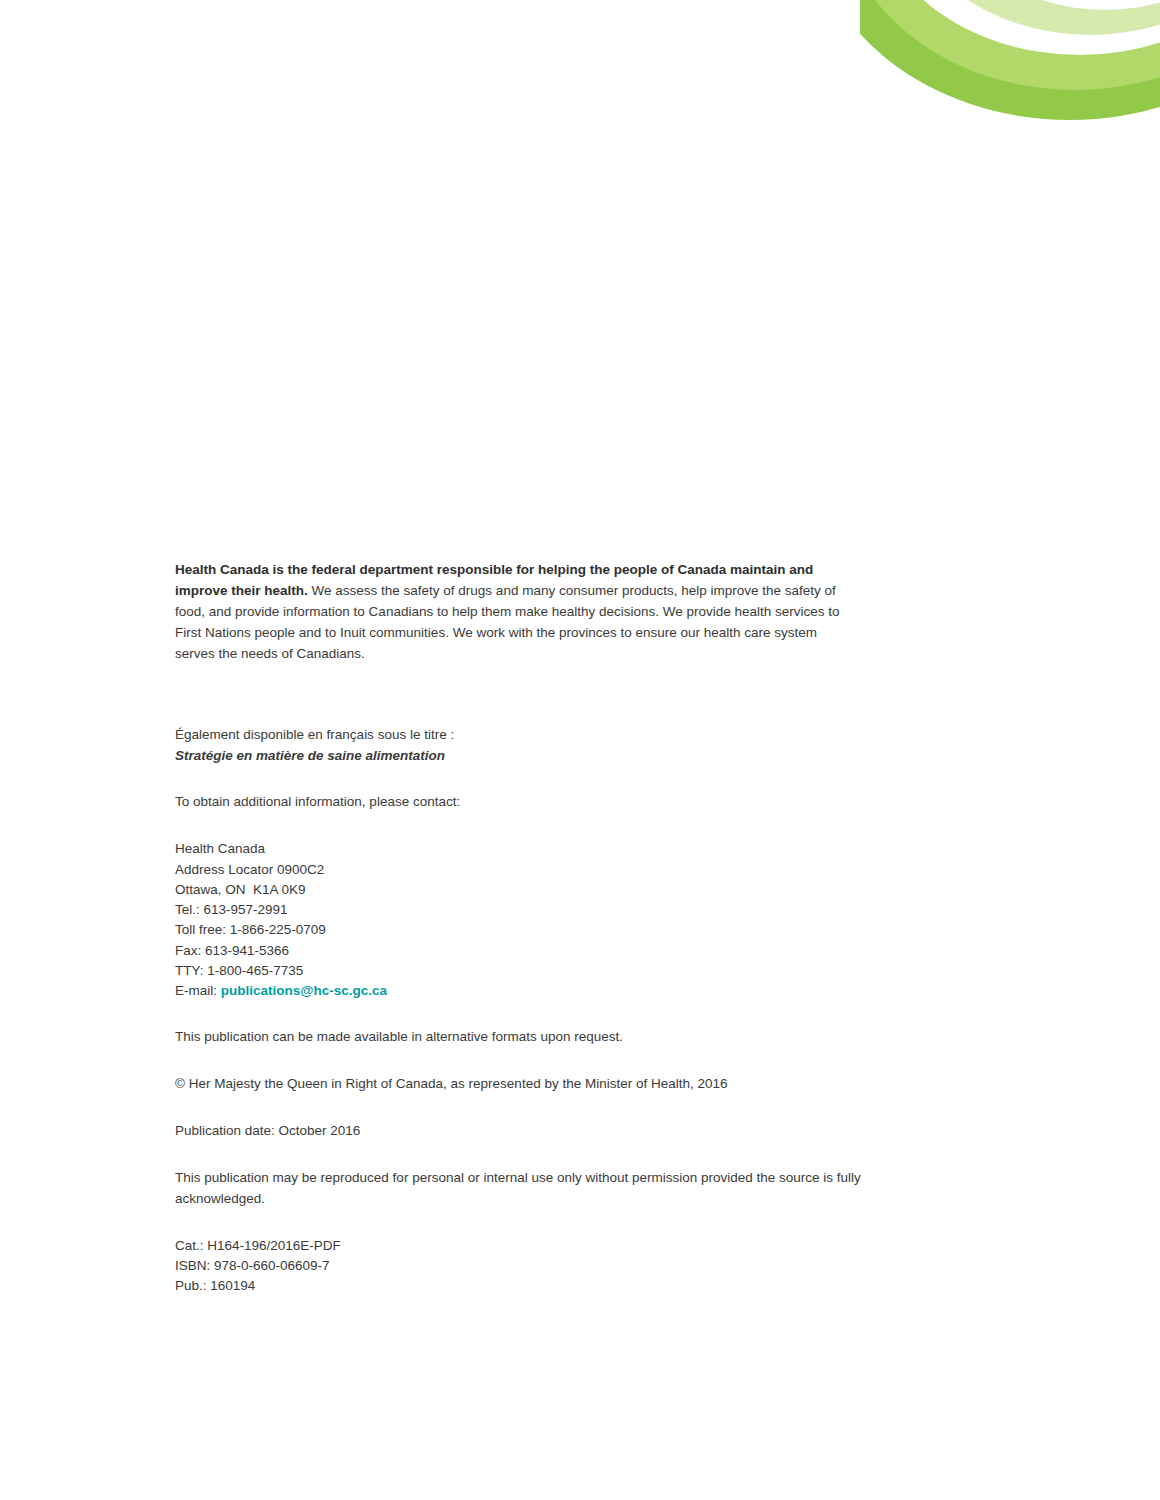Health Canada is the federal department responsible for helping the people of Canada maintain and improve their health. We assess the safety of drugs and many consumer products, help improve the safety of food, and provide information to Canadians to help them make healthy decisions. We provide health services to First Nations people and to Inuit communities. We work with the provinces to ensure our health care system serves the needs of Canadians.
Également disponible en français sous le titre :
Stratégie en matière de saine alimentation
To obtain additional information, please contact:
Health Canada
Address Locator 0900C2
Ottawa, ON K1A 0K9
Tel.: 613-957-2991
Toll free: 1-866-225-0709
Fax: 613-941-5366
TTY: 1-800-465-7735
E-mail: publications@hc-sc.gc.ca
This publication can be made available in alternative formats upon request.
© Her Majesty the Queen in Right of Canada, as represented by the Minister of Health, 2016
Publication date: October 2016
This publication may be reproduced for personal or internal use only without permission provided the source is fully acknowledged.
Cat.: H164-196/2016E-PDF
ISBN: 978-0-660-06609-7
Pub.: 160194